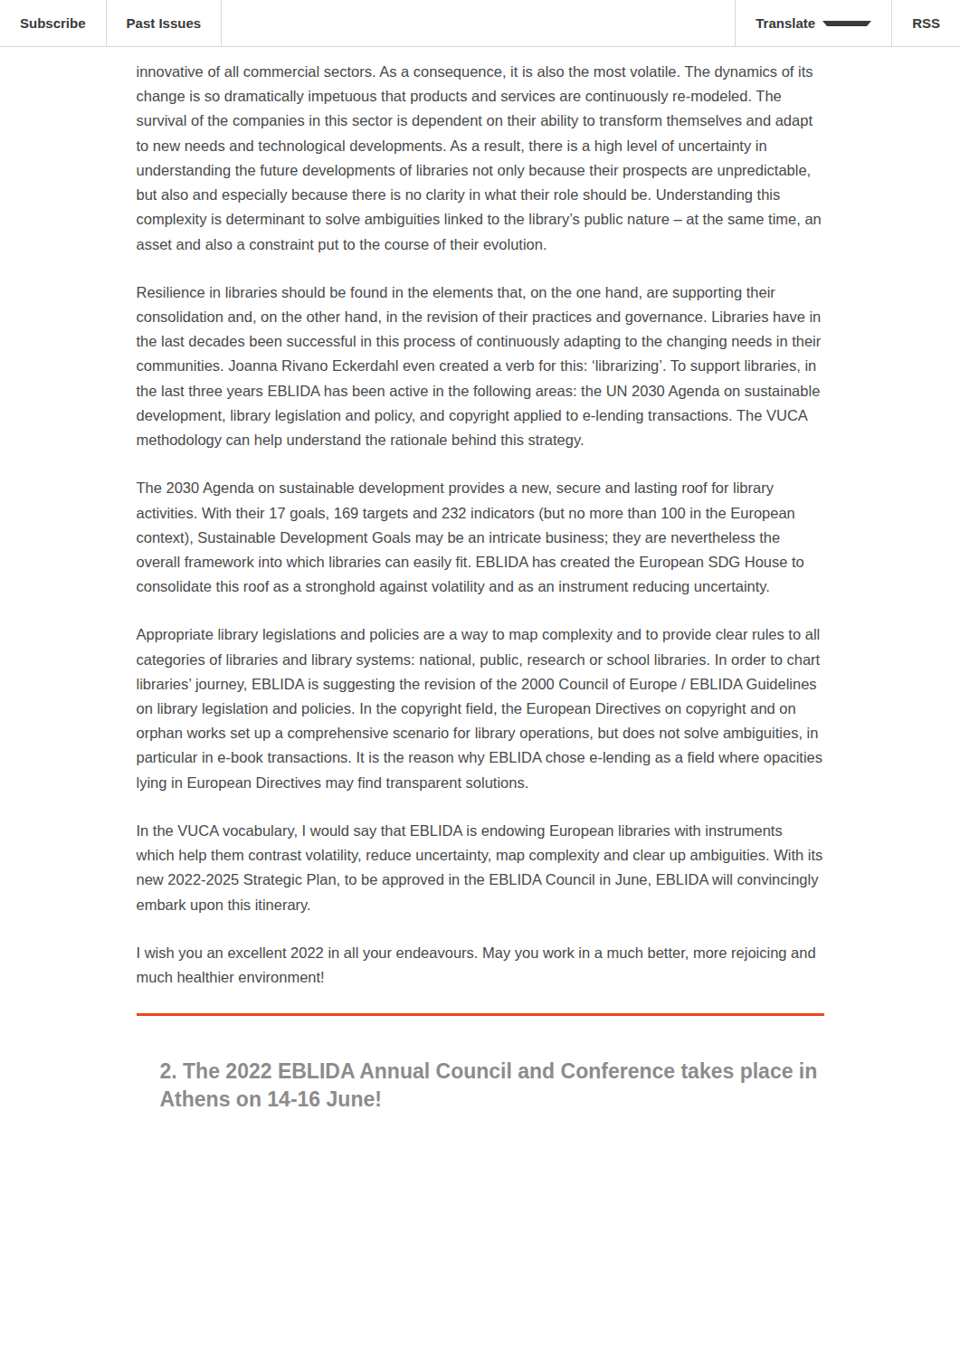Subscribe Past Issues Translate RSS
innovative of all commercial sectors. As a consequence, it is also the most volatile. The dynamics of its change is so dramatically impetuous that products and services are continuously re-modeled. The survival of the companies in this sector is dependent on their ability to transform themselves and adapt to new needs and technological developments. As a result, there is a high level of uncertainty in understanding the future developments of libraries not only because their prospects are unpredictable, but also and especially because there is no clarity in what their role should be. Understanding this complexity is determinant to solve ambiguities linked to the library’s public nature – at the same time, an asset and also a constraint put to the course of their evolution.
Resilience in libraries should be found in the elements that, on the one hand, are supporting their consolidation and, on the other hand, in the revision of their practices and governance. Libraries have in the last decades been successful in this process of continuously adapting to the changing needs in their communities. Joanna Rivano Eckerdahl even created a verb for this: ‘librarizing’. To support libraries, in the last three years EBLIDA has been active in the following areas: the UN 2030 Agenda on sustainable development, library legislation and policy, and copyright applied to e-lending transactions. The VUCA methodology can help understand the rationale behind this strategy.
The 2030 Agenda on sustainable development provides a new, secure and lasting roof for library activities. With their 17 goals, 169 targets and 232 indicators (but no more than 100 in the European context), Sustainable Development Goals may be an intricate business; they are nevertheless the overall framework into which libraries can easily fit. EBLIDA has created the European SDG House to consolidate this roof as a stronghold against volatility and as an instrument reducing uncertainty.
Appropriate library legislations and policies are a way to map complexity and to provide clear rules to all categories of libraries and library systems: national, public, research or school libraries. In order to chart libraries’ journey, EBLIDA is suggesting the revision of the 2000 Council of Europe / EBLIDA Guidelines on library legislation and policies. In the copyright field, the European Directives on copyright and on orphan works set up a comprehensive scenario for library operations, but does not solve ambiguities, in particular in e-book transactions. It is the reason why EBLIDA chose e-lending as a field where opacities lying in European Directives may find transparent solutions.
In the VUCA vocabulary, I would say that EBLIDA is endowing European libraries with instruments which help them contrast volatility, reduce uncertainty, map complexity and clear up ambiguities. With its new 2022-2025 Strategic Plan, to be approved in the EBLIDA Council in June, EBLIDA will convincingly embark upon this itinerary.
I wish you an excellent 2022 in all your endeavours. May you work in a much better, more rejoicing and much healthier environment!
2. The 2022 EBLIDA Annual Council and Conference takes place in Athens on 14-16 June!